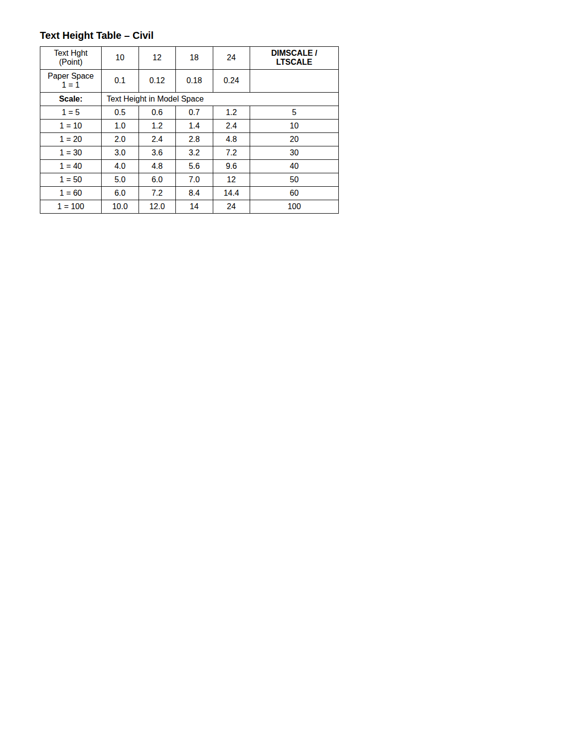Text Height Table – Civil
| Text Hght (Point) | 10 | 12 | 18 | 24 | DIMSCALE / LTSCALE |
| Paper Space 1 = 1 | 0.1 | 0.12 | 0.18 | 0.24 | |
| Scale: | Text Height in Model Space |
| 1 = 5 | 0.5 | 0.6 | 0.7 | 1.2 | 5 |
| 1 = 10 | 1.0 | 1.2 | 1.4 | 2.4 | 10 |
| 1 = 20 | 2.0 | 2.4 | 2.8 | 4.8 | 20 |
| 1 = 30 | 3.0 | 3.6 | 3.2 | 7.2 | 30 |
| 1 = 40 | 4.0 | 4.8 | 5.6 | 9.6 | 40 |
| 1 = 50 | 5.0 | 6.0 | 7.0 | 12 | 50 |
| 1 = 60 | 6.0 | 7.2 | 8.4 | 14.4 | 60 |
| 1 = 100 | 10.0 | 12.0 | 14 | 24 | 100 |